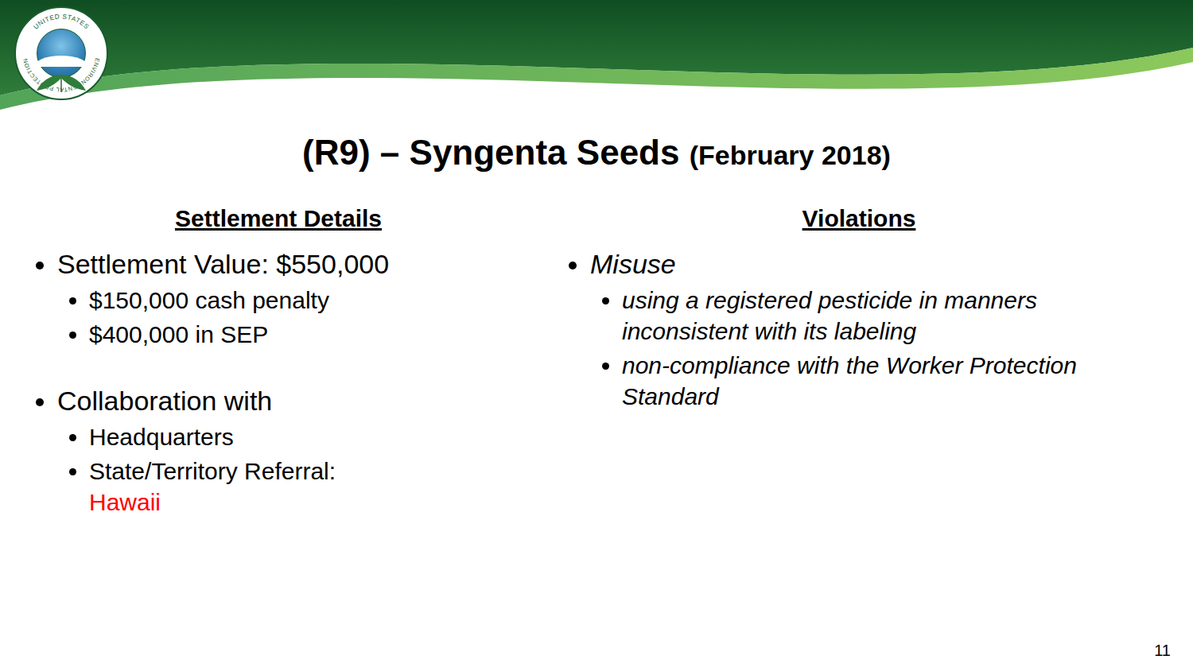UNITED STATES ENVIRONMENTAL PROTECTION
(R9) – Syngenta Seeds (February 2018)
Settlement Details
Settlement Value: $550,000
$150,000 cash penalty
$400,000 in SEP
Collaboration with
Headquarters
State/Territory Referral:
Hawaii
Violations
Misuse
using a registered pesticide in manners inconsistent with its labeling
non-compliance with the Worker Protection Standard
11